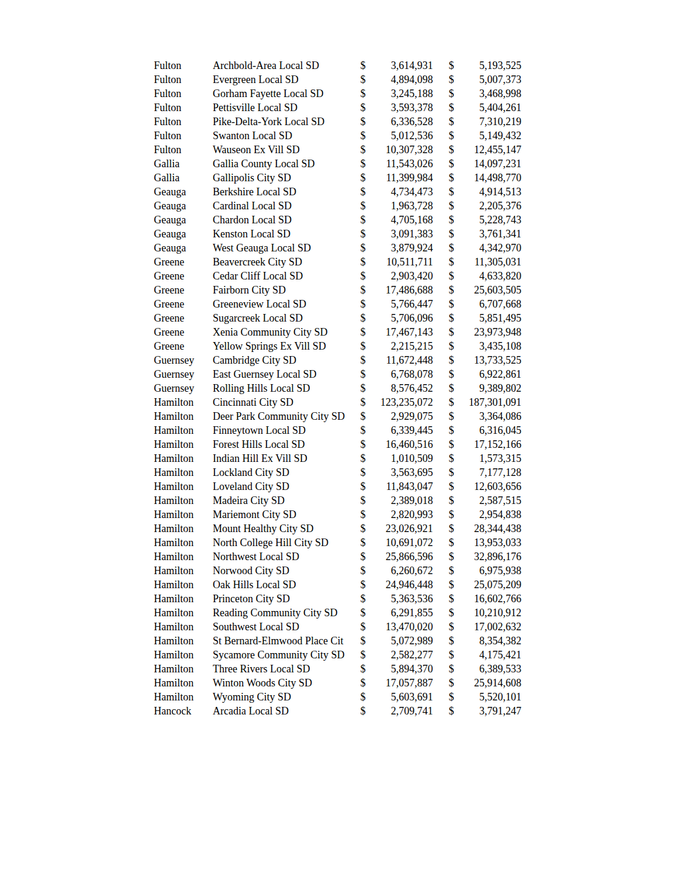| Fulton | Archbold-Area Local SD | $ | 3,614,931 | $ | 5,193,525 |
| Fulton | Evergreen Local SD | $ | 4,894,098 | $ | 5,007,373 |
| Fulton | Gorham Fayette Local SD | $ | 3,245,188 | $ | 3,468,998 |
| Fulton | Pettisville Local SD | $ | 3,593,378 | $ | 5,404,261 |
| Fulton | Pike-Delta-York Local SD | $ | 6,336,528 | $ | 7,310,219 |
| Fulton | Swanton Local SD | $ | 5,012,536 | $ | 5,149,432 |
| Fulton | Wauseon Ex Vill SD | $ | 10,307,328 | $ | 12,455,147 |
| Gallia | Gallia County Local SD | $ | 11,543,026 | $ | 14,097,231 |
| Gallia | Gallipolis City SD | $ | 11,399,984 | $ | 14,498,770 |
| Geauga | Berkshire Local SD | $ | 4,734,473 | $ | 4,914,513 |
| Geauga | Cardinal Local SD | $ | 1,963,728 | $ | 2,205,376 |
| Geauga | Chardon Local SD | $ | 4,705,168 | $ | 5,228,743 |
| Geauga | Kenston Local SD | $ | 3,091,383 | $ | 3,761,341 |
| Geauga | West Geauga Local SD | $ | 3,879,924 | $ | 4,342,970 |
| Greene | Beavercreek City SD | $ | 10,511,711 | $ | 11,305,031 |
| Greene | Cedar Cliff Local SD | $ | 2,903,420 | $ | 4,633,820 |
| Greene | Fairborn City SD | $ | 17,486,688 | $ | 25,603,505 |
| Greene | Greeneview Local SD | $ | 5,766,447 | $ | 6,707,668 |
| Greene | Sugarcreek Local SD | $ | 5,706,096 | $ | 5,851,495 |
| Greene | Xenia Community City SD | $ | 17,467,143 | $ | 23,973,948 |
| Greene | Yellow Springs Ex Vill SD | $ | 2,215,215 | $ | 3,435,108 |
| Guernsey | Cambridge City SD | $ | 11,672,448 | $ | 13,733,525 |
| Guernsey | East Guernsey Local SD | $ | 6,768,078 | $ | 6,922,861 |
| Guernsey | Rolling Hills Local SD | $ | 8,576,452 | $ | 9,389,802 |
| Hamilton | Cincinnati City SD | $ | 123,235,072 | $ | 187,301,091 |
| Hamilton | Deer Park Community City SD | $ | 2,929,075 | $ | 3,364,086 |
| Hamilton | Finneytown Local SD | $ | 6,339,445 | $ | 6,316,045 |
| Hamilton | Forest Hills Local SD | $ | 16,460,516 | $ | 17,152,166 |
| Hamilton | Indian Hill Ex Vill SD | $ | 1,010,509 | $ | 1,573,315 |
| Hamilton | Lockland City SD | $ | 3,563,695 | $ | 7,177,128 |
| Hamilton | Loveland City SD | $ | 11,843,047 | $ | 12,603,656 |
| Hamilton | Madeira City SD | $ | 2,389,018 | $ | 2,587,515 |
| Hamilton | Mariemont City SD | $ | 2,820,993 | $ | 2,954,838 |
| Hamilton | Mount Healthy City SD | $ | 23,026,921 | $ | 28,344,438 |
| Hamilton | North College Hill City SD | $ | 10,691,072 | $ | 13,953,033 |
| Hamilton | Northwest Local SD | $ | 25,866,596 | $ | 32,896,176 |
| Hamilton | Norwood City SD | $ | 6,260,672 | $ | 6,975,938 |
| Hamilton | Oak Hills Local SD | $ | 24,946,448 | $ | 25,075,209 |
| Hamilton | Princeton City SD | $ | 5,363,536 | $ | 16,602,766 |
| Hamilton | Reading Community City SD | $ | 6,291,855 | $ | 10,210,912 |
| Hamilton | Southwest Local SD | $ | 13,470,020 | $ | 17,002,632 |
| Hamilton | St Bernard-Elmwood Place Cit | $ | 5,072,989 | $ | 8,354,382 |
| Hamilton | Sycamore Community City SD | $ | 2,582,277 | $ | 4,175,421 |
| Hamilton | Three Rivers Local SD | $ | 5,894,370 | $ | 6,389,533 |
| Hamilton | Winton Woods City SD | $ | 17,057,887 | $ | 25,914,608 |
| Hamilton | Wyoming City SD | $ | 5,603,691 | $ | 5,520,101 |
| Hancock | Arcadia Local SD | $ | 2,709,741 | $ | 3,791,247 |